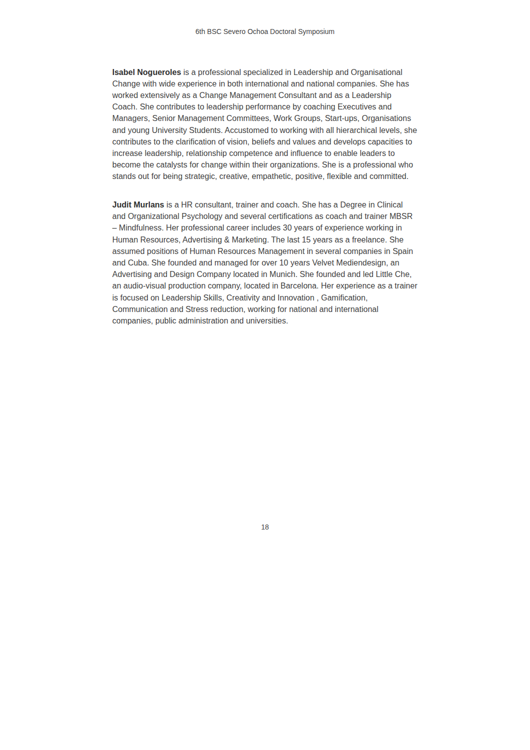6th BSC Severo Ochoa Doctoral Symposium
Isabel Nogueroles is a professional specialized in Leadership and Organisational Change with wide experience in both international and national companies. She has worked extensively as a Change Management Consultant and as a Leadership Coach. She contributes to leadership performance by coaching Executives and Managers, Senior Management Committees, Work Groups, Start-ups, Organisations and young University Students. Accustomed to working with all hierarchical levels, she contributes to the clarification of vision, beliefs and values and develops capacities to increase leadership, relationship competence and influence to enable leaders to become the catalysts for change within their organizations. She is a professional who stands out for being strategic, creative, empathetic, positive, flexible and committed.
Judit Murlans is a HR consultant, trainer and coach. She has a Degree in Clinical and Organizational Psychology and several certifications as coach and trainer MBSR – Mindfulness. Her professional career includes 30 years of experience working in Human Resources, Advertising & Marketing. The last 15 years as a freelance. She assumed positions of Human Resources Management in several companies in Spain and Cuba. She founded and managed for over 10 years Velvet Mediendesign, an Advertising and Design Company located in Munich. She founded and led Little Che, an audio-visual production company, located in Barcelona. Her experience as a trainer is focused on Leadership Skills, Creativity and Innovation , Gamification, Communication and Stress reduction, working for national and international companies, public administration and universities.
18